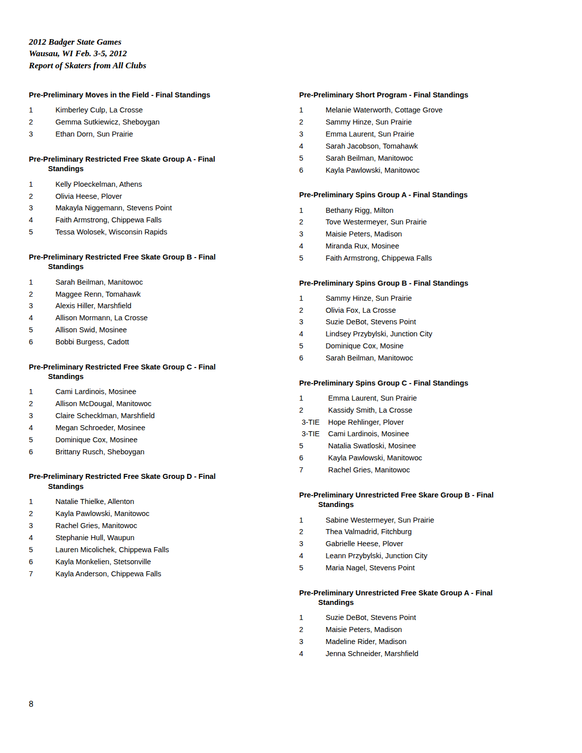2012 Badger State Games
Wausau, WI Feb. 3-5, 2012
Report of Skaters from All Clubs
Pre-Preliminary Moves in the Field - Final Standings
| 1 | Kimberley Culp, La Crosse |
| 2 | Gemma Sutkiewicz, Sheboygan |
| 3 | Ethan Dorn, Sun Prairie |
Pre-Preliminary Restricted Free Skate Group A - Final Standings
| 1 | Kelly Ploeckelman, Athens |
| 2 | Olivia Heese, Plover |
| 3 | Makayla Niggemann, Stevens Point |
| 4 | Faith Armstrong, Chippewa Falls |
| 5 | Tessa Wolosek, Wisconsin Rapids |
Pre-Preliminary Restricted Free Skate Group B - Final Standings
| 1 | Sarah Beilman, Manitowoc |
| 2 | Maggee Renn, Tomahawk |
| 3 | Alexis Hiller, Marshfield |
| 4 | Allison Mormann, La Crosse |
| 5 | Allison Swid, Mosinee |
| 6 | Bobbi Burgess, Cadott |
Pre-Preliminary Restricted Free Skate Group C - Final Standings
| 1 | Cami Lardinois, Mosinee |
| 2 | Allison McDougal, Manitowoc |
| 3 | Claire Schecklman, Marshfield |
| 4 | Megan Schroeder, Mosinee |
| 5 | Dominique Cox, Mosinee |
| 6 | Brittany Rusch, Sheboygan |
Pre-Preliminary Restricted Free Skate Group D - Final Standings
| 1 | Natalie Thielke, Allenton |
| 2 | Kayla Pawlowski, Manitowoc |
| 3 | Rachel Gries, Manitowoc |
| 4 | Stephanie Hull, Waupun |
| 5 | Lauren Micolichek, Chippewa Falls |
| 6 | Kayla Monkelien, Stetsonville |
| 7 | Kayla Anderson, Chippewa Falls |
Pre-Preliminary Short Program - Final Standings
| 1 | Melanie Waterworth, Cottage Grove |
| 2 | Sammy Hinze, Sun Prairie |
| 3 | Emma Laurent, Sun Prairie |
| 4 | Sarah Jacobson, Tomahawk |
| 5 | Sarah Beilman, Manitowoc |
| 6 | Kayla Pawlowski, Manitowoc |
Pre-Preliminary Spins Group A - Final Standings
| 1 | Bethany Rigg, Milton |
| 2 | Tove Westermeyer, Sun Prairie |
| 3 | Maisie Peters, Madison |
| 4 | Miranda Rux, Mosinee |
| 5 | Faith Armstrong, Chippewa Falls |
Pre-Preliminary Spins Group B - Final Standings
| 1 | Sammy Hinze, Sun Prairie |
| 2 | Olivia Fox, La Crosse |
| 3 | Suzie DeBot, Stevens Point |
| 4 | Lindsey Przybylski, Junction City |
| 5 | Dominique Cox, Mosine |
| 6 | Sarah Beilman, Manitowoc |
Pre-Preliminary Spins Group C - Final Standings
| 1 | Emma Laurent, Sun Prairie |
| 2 | Kassidy Smith, La Crosse |
| 3-TIE | Hope Rehlinger, Plover |
| 3-TIE | Cami Lardinois, Mosinee |
| 5 | Natalia Swatloski, Mosinee |
| 6 | Kayla Pawlowski, Manitowoc |
| 7 | Rachel Gries, Manitowoc |
Pre-Preliminary Unrestricted Free Skare Group B - Final Standings
| 1 | Sabine Westermeyer, Sun Prairie |
| 2 | Thea Valmadrid, Fitchburg |
| 3 | Gabrielle Heese, Plover |
| 4 | Leann Przybylski, Junction City |
| 5 | Maria Nagel, Stevens Point |
Pre-Preliminary Unrestricted Free Skate Group A - Final Standings
| 1 | Suzie DeBot, Stevens Point |
| 2 | Maisie Peters, Madison |
| 3 | Madeline Rider, Madison |
| 4 | Jenna Schneider, Marshfield |
8